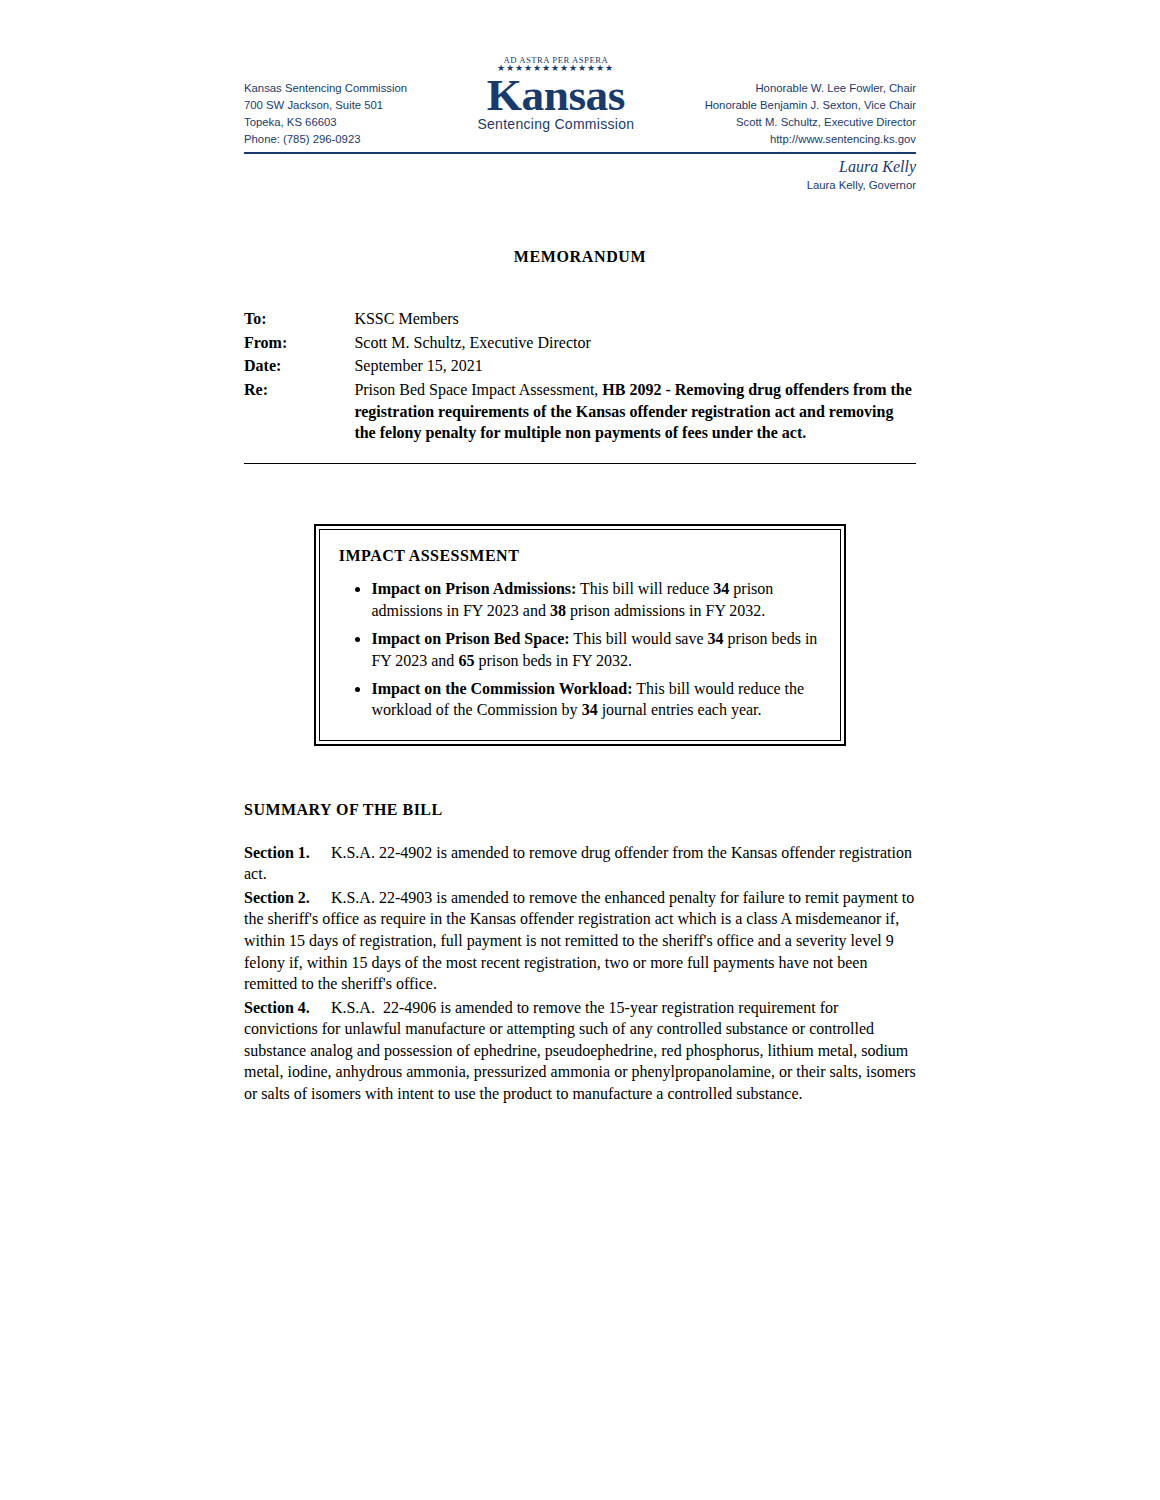Kansas Sentencing Commission
700 SW Jackson, Suite 501
Topeka, KS 66603
Phone: (785) 296-0923
AD ASTRA PER ASPERA
★★★★★★★★★★★★★
Kansas
Sentencing Commission
Honorable W. Lee Fowler, Chair
Honorable Benjamin J. Sexton, Vice Chair
Scott M. Schultz, Executive Director
http://www.sentencing.ks.gov
Laura Kelly Laura Kelly, Governor
MEMORANDUM
| To: | KSSC Members |
| From: | Scott M. Schultz, Executive Director |
| Date: | September 15, 2021 |
| Re: | Prison Bed Space Impact Assessment, HB 2092 - Removing drug offenders from the registration requirements of the Kansas offender registration act and removing the felony penalty for multiple non payments of fees under the act. |
IMPACT ASSESSMENT
Impact on Prison Admissions: This bill will reduce 34 prison admissions in FY 2023 and 38 prison admissions in FY 2032.
Impact on Prison Bed Space: This bill would save 34 prison beds in FY 2023 and 65 prison beds in FY 2032.
Impact on the Commission Workload: This bill would reduce the workload of the Commission by 34 journal entries each year.
SUMMARY OF THE BILL
Section 1. K.S.A. 22-4902 is amended to remove drug offender from the Kansas offender registration act.
Section 2. K.S.A. 22-4903 is amended to remove the enhanced penalty for failure to remit payment to the sheriff's office as require in the Kansas offender registration act which is a class A misdemeanor if, within 15 days of registration, full payment is not remitted to the sheriff's office and a severity level 9 felony if, within 15 days of the most recent registration, two or more full payments have not been remitted to the sheriff's office.
Section 4. K.S.A. 22-4906 is amended to remove the 15-year registration requirement for convictions for unlawful manufacture or attempting such of any controlled substance or controlled substance analog and possession of ephedrine, pseudoephedrine, red phosphorus, lithium metal, sodium metal, iodine, anhydrous ammonia, pressurized ammonia or phenylpropanolamine, or their salts, isomers or salts of isomers with intent to use the product to manufacture a controlled substance.